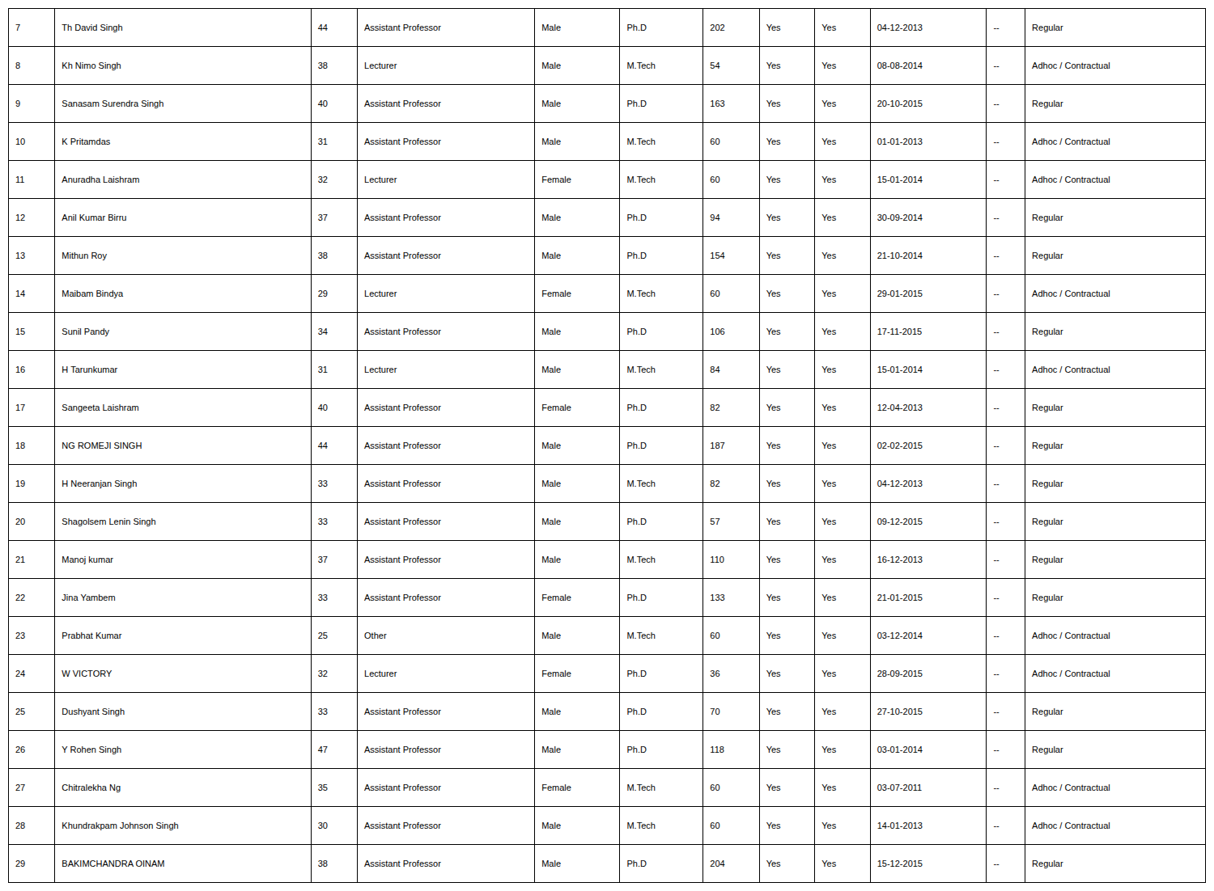| 7 | Th David Singh | 44 | Assistant Professor | Male | Ph.D | 202 | Yes | Yes | 04-12-2013 | -- | Regular |
| 8 | Kh Nimo Singh | 38 | Lecturer | Male | M.Tech | 54 | Yes | Yes | 08-08-2014 | -- | Adhoc / Contractual |
| 9 | Sanasam Surendra Singh | 40 | Assistant Professor | Male | Ph.D | 163 | Yes | Yes | 20-10-2015 | -- | Regular |
| 10 | K Pritamdas | 31 | Assistant Professor | Male | M.Tech | 60 | Yes | Yes | 01-01-2013 | -- | Adhoc / Contractual |
| 11 | Anuradha Laishram | 32 | Lecturer | Female | M.Tech | 60 | Yes | Yes | 15-01-2014 | -- | Adhoc / Contractual |
| 12 | Anil Kumar Birru | 37 | Assistant Professor | Male | Ph.D | 94 | Yes | Yes | 30-09-2014 | -- | Regular |
| 13 | Mithun Roy | 38 | Assistant Professor | Male | Ph.D | 154 | Yes | Yes | 21-10-2014 | -- | Regular |
| 14 | Maibam Bindya | 29 | Lecturer | Female | M.Tech | 60 | Yes | Yes | 29-01-2015 | -- | Adhoc / Contractual |
| 15 | Sunil Pandy | 34 | Assistant Professor | Male | Ph.D | 106 | Yes | Yes | 17-11-2015 | -- | Regular |
| 16 | H Tarunkumar | 31 | Lecturer | Male | M.Tech | 84 | Yes | Yes | 15-01-2014 | -- | Adhoc / Contractual |
| 17 | Sangeeta Laishram | 40 | Assistant Professor | Female | Ph.D | 82 | Yes | Yes | 12-04-2013 | -- | Regular |
| 18 | NG ROMEJI SINGH | 44 | Assistant Professor | Male | Ph.D | 187 | Yes | Yes | 02-02-2015 | -- | Regular |
| 19 | H Neeranjan Singh | 33 | Assistant Professor | Male | M.Tech | 82 | Yes | Yes | 04-12-2013 | -- | Regular |
| 20 | Shagolsem Lenin Singh | 33 | Assistant Professor | Male | Ph.D | 57 | Yes | Yes | 09-12-2015 | -- | Regular |
| 21 | Manoj kumar | 37 | Assistant Professor | Male | M.Tech | 110 | Yes | Yes | 16-12-2013 | -- | Regular |
| 22 | Jina Yambem | 33 | Assistant Professor | Female | Ph.D | 133 | Yes | Yes | 21-01-2015 | -- | Regular |
| 23 | Prabhat Kumar | 25 | Other | Male | M.Tech | 60 | Yes | Yes | 03-12-2014 | -- | Adhoc / Contractual |
| 24 | W VICTORY | 32 | Lecturer | Female | Ph.D | 36 | Yes | Yes | 28-09-2015 | -- | Adhoc / Contractual |
| 25 | Dushyant Singh | 33 | Assistant Professor | Male | Ph.D | 70 | Yes | Yes | 27-10-2015 | -- | Regular |
| 26 | Y Rohen Singh | 47 | Assistant Professor | Male | Ph.D | 118 | Yes | Yes | 03-01-2014 | -- | Regular |
| 27 | Chitralekha Ng | 35 | Assistant Professor | Female | M.Tech | 60 | Yes | Yes | 03-07-2011 | -- | Adhoc / Contractual |
| 28 | Khundrakpam Johnson Singh | 30 | Assistant Professor | Male | M.Tech | 60 | Yes | Yes | 14-01-2013 | -- | Adhoc / Contractual |
| 29 | BAKIMCHANDRA OINAM | 38 | Assistant Professor | Male | Ph.D | 204 | Yes | Yes | 15-12-2015 | -- | Regular |